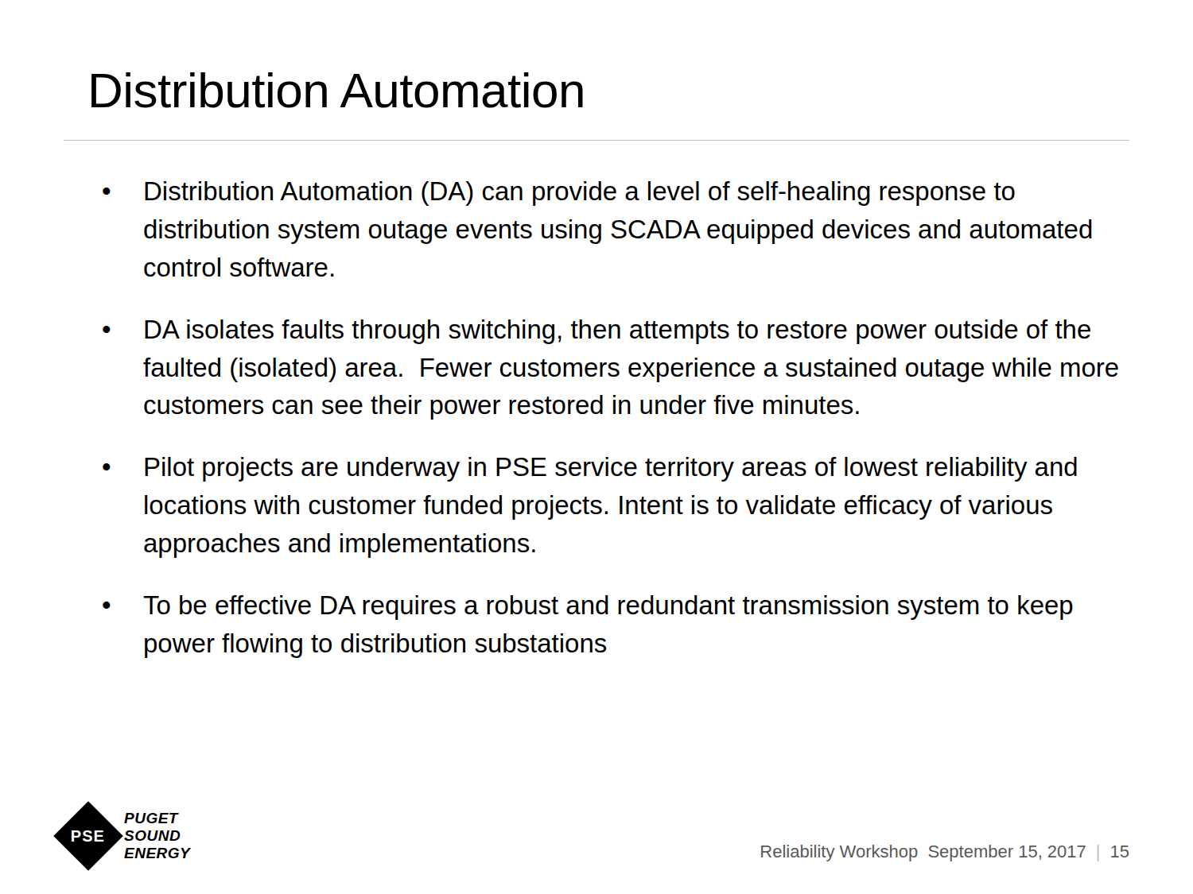Distribution Automation
Distribution Automation (DA) can provide a level of self-healing response to distribution system outage events using SCADA equipped devices and automated control software.
DA isolates faults through switching, then attempts to restore power outside of the faulted (isolated) area. Fewer customers experience a sustained outage while more customers can see their power restored in under five minutes.
Pilot projects are underway in PSE service territory areas of lowest reliability and locations with customer funded projects. Intent is to validate efficacy of various approaches and implementations.
To be effective DA requires a robust and redundant transmission system to keep power flowing to distribution substations
PSE
PUGET
SOUND
ENERGY
Reliability Workshop September 15, 2017 | 15